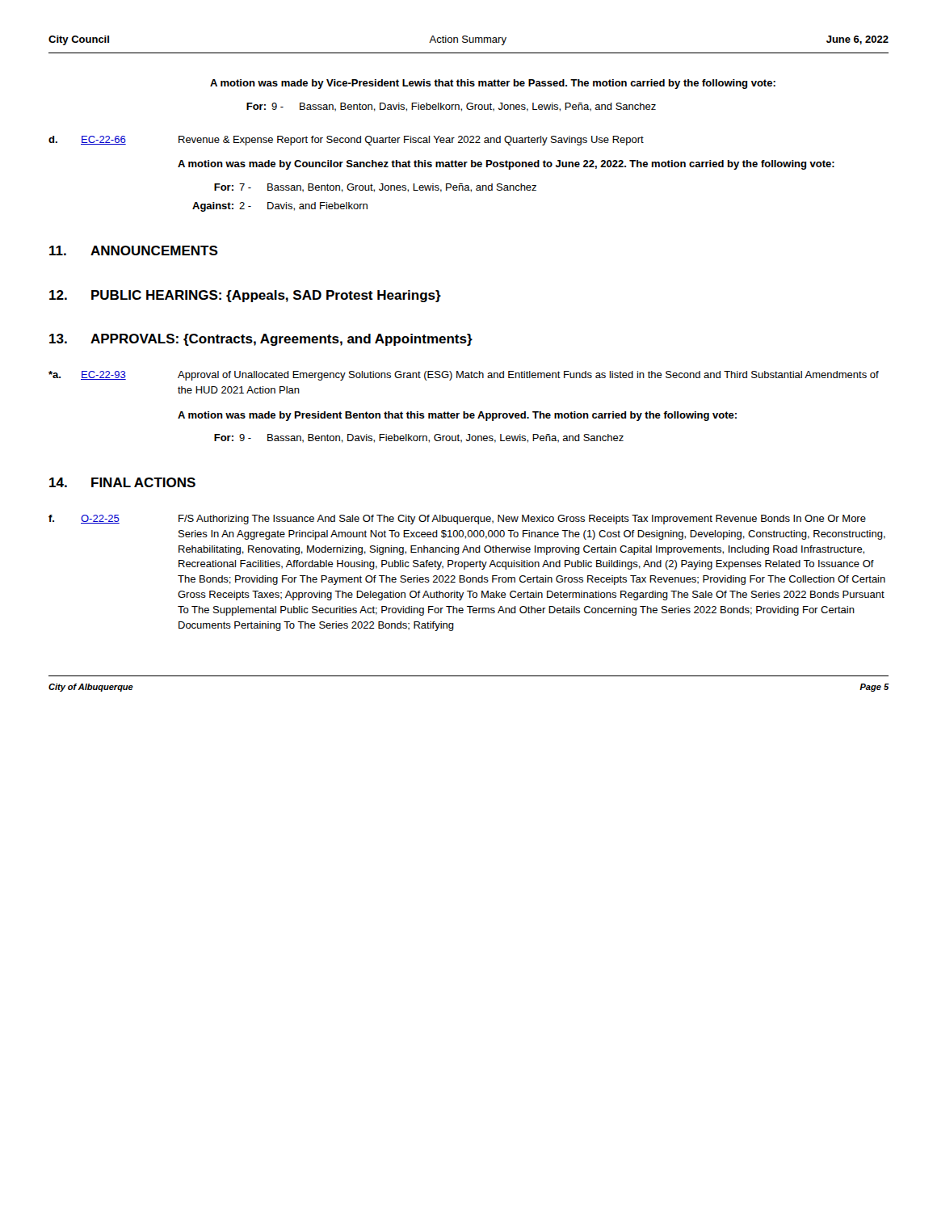City Council
Action Summary
June 6, 2022
A motion was made by Vice-President Lewis that this matter be Passed. The motion carried by the following vote:
For:
9 -
Bassan, Benton, Davis, Fiebelkorn, Grout, Jones, Lewis, Peña, and Sanchez
d.
EC-22-66
Revenue & Expense Report for Second Quarter Fiscal Year 2022 and Quarterly Savings Use Report
A motion was made by Councilor Sanchez that this matter be Postponed to June 22, 2022. The motion carried by the following vote:
For:
7 -
Bassan, Benton, Grout, Jones, Lewis, Peña, and Sanchez
Against:
2 -
Davis, and Fiebelkorn
11.
ANNOUNCEMENTS
12.
PUBLIC HEARINGS: {Appeals, SAD Protest Hearings}
13.
APPROVALS: {Contracts, Agreements, and Appointments}
*a.
EC-22-93
Approval of Unallocated Emergency Solutions Grant (ESG) Match and Entitlement Funds as listed in the Second and Third Substantial Amendments of the HUD 2021 Action Plan
A motion was made by President Benton that this matter be Approved. The motion carried by the following vote:
For:
9 -
Bassan, Benton, Davis, Fiebelkorn, Grout, Jones, Lewis, Peña, and Sanchez
14.
FINAL ACTIONS
f.
O-22-25
F/S Authorizing The Issuance And Sale Of The City Of Albuquerque, New Mexico Gross Receipts Tax Improvement Revenue Bonds In One Or More Series In An Aggregate Principal Amount Not To Exceed $100,000,000 To Finance The (1) Cost Of Designing, Developing, Constructing, Reconstructing, Rehabilitating, Renovating, Modernizing, Signing, Enhancing And Otherwise Improving Certain Capital Improvements, Including Road Infrastructure, Recreational Facilities, Affordable Housing, Public Safety, Property Acquisition And Public Buildings, And (2) Paying Expenses Related To Issuance Of The Bonds; Providing For The Payment Of The Series 2022 Bonds From Certain Gross Receipts Tax Revenues; Providing For The Collection Of Certain Gross Receipts Taxes; Approving The Delegation Of Authority To Make Certain Determinations Regarding The Sale Of The Series 2022 Bonds Pursuant To The Supplemental Public Securities Act; Providing For The Terms And Other Details Concerning The Series 2022 Bonds; Providing For Certain Documents Pertaining To The Series 2022 Bonds; Ratifying
City of Albuquerque
Page 5